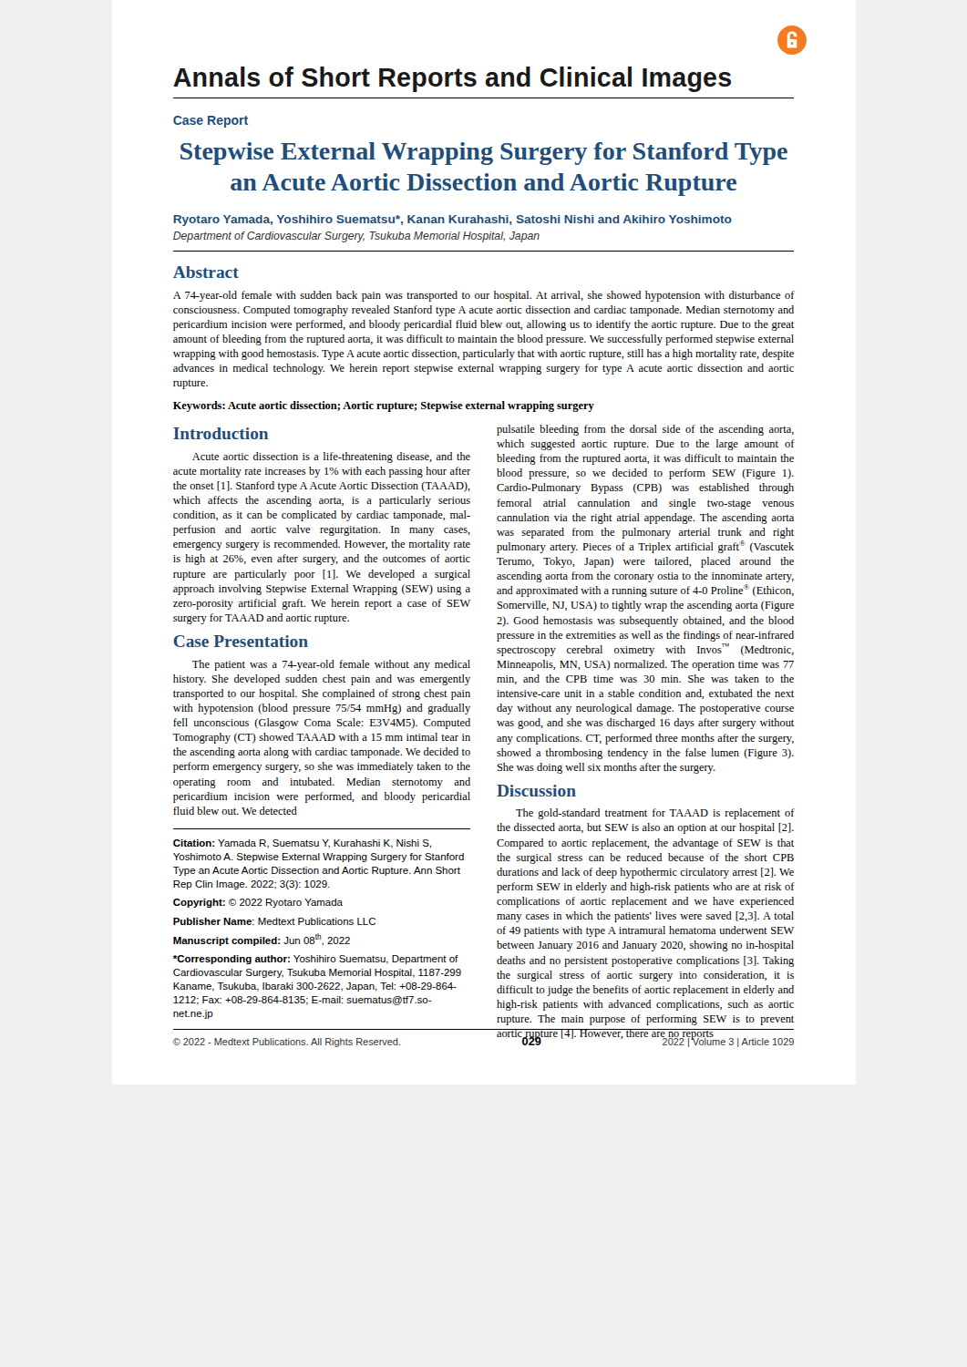Annals of Short Reports and Clinical Images
Case Report
Stepwise External Wrapping Surgery for Stanford Type
an Acute Aortic Dissection and Aortic Rupture
Ryotaro Yamada, Yoshihiro Suematsu*, Kanan Kurahashi, Satoshi Nishi and Akihiro Yoshimoto
Department of Cardiovascular Surgery, Tsukuba Memorial Hospital, Japan
Abstract
A 74-year-old female with sudden back pain was transported to our hospital. At arrival, she showed hypotension with disturbance of consciousness. Computed tomography revealed Stanford type A acute aortic dissection and cardiac tamponade. Median sternotomy and pericardium incision were performed, and bloody pericardial fluid blew out, allowing us to identify the aortic rupture. Due to the great amount of bleeding from the ruptured aorta, it was difficult to maintain the blood pressure. We successfully performed stepwise external wrapping with good hemostasis. Type A acute aortic dissection, particularly that with aortic rupture, still has a high mortality rate, despite advances in medical technology. We herein report stepwise external wrapping surgery for type A acute aortic dissection and aortic rupture.
Keywords: Acute aortic dissection; Aortic rupture; Stepwise external wrapping surgery
Introduction
Acute aortic dissection is a life-threatening disease, and the acute mortality rate increases by 1% with each passing hour after the onset [1]. Stanford type A Acute Aortic Dissection (TAAAD), which affects the ascending aorta, is a particularly serious condition, as it can be complicated by cardiac tamponade, mal-perfusion and aortic valve regurgitation. In many cases, emergency surgery is recommended. However, the mortality rate is high at 26%, even after surgery, and the outcomes of aortic rupture are particularly poor [1]. We developed a surgical approach involving Stepwise External Wrapping (SEW) using a zero-porosity artificial graft. We herein report a case of SEW surgery for TAAAD and aortic rupture.
Case Presentation
The patient was a 74-year-old female without any medical history. She developed sudden chest pain and was emergently transported to our hospital. She complained of strong chest pain with hypotension (blood pressure 75/54 mmHg) and gradually fell unconscious (Glasgow Coma Scale: E3V4M5). Computed Tomography (CT) showed TAAAD with a 15 mm intimal tear in the ascending aorta along with cardiac tamponade. We decided to perform emergency surgery, so she was immediately taken to the operating room and intubated. Median sternotomy and pericardium incision were performed, and bloody pericardial fluid blew out. We detected
Citation: Yamada R, Suematsu Y, Kurahashi K, Nishi S, Yoshimoto A. Stepwise External Wrapping Surgery for Stanford Type an Acute Aortic Dissection and Aortic Rupture. Ann Short Rep Clin Image. 2022; 3(3): 1029.
Copyright: © 2022 Ryotaro Yamada
Publisher Name: Medtext Publications LLC
Manuscript compiled: Jun 08th, 2022
*Corresponding author: Yoshihiro Suematsu, Department of Cardiovascular Surgery, Tsukuba Memorial Hospital, 1187-299 Kaname, Tsukuba, Ibaraki 300-2622, Japan, Tel: +08-29-864-1212; Fax: +08-29-864-8135; E-mail: suematus@tf7.so-net.ne.jp
pulsatile bleeding from the dorsal side of the ascending aorta, which suggested aortic rupture. Due to the large amount of bleeding from the ruptured aorta, it was difficult to maintain the blood pressure, so we decided to perform SEW (Figure 1). Cardio-Pulmonary Bypass (CPB) was established through femoral atrial cannulation and single two-stage venous cannulation via the right atrial appendage. The ascending aorta was separated from the pulmonary arterial trunk and right pulmonary artery. Pieces of a Triplex artificial graft® (Vascutek Terumo, Tokyo, Japan) were tailored, placed around the ascending aorta from the coronary ostia to the innominate artery, and approximated with a running suture of 4-0 Proline® (Ethicon, Somerville, NJ, USA) to tightly wrap the ascending aorta (Figure 2). Good hemostasis was subsequently obtained, and the blood pressure in the extremities as well as the findings of near-infrared spectroscopy cerebral oximetry with Invos™ (Medtronic, Minneapolis, MN, USA) normalized. The operation time was 77 min, and the CPB time was 30 min. She was taken to the intensive-care unit in a stable condition and, extubated the next day without any neurological damage. The postoperative course was good, and she was discharged 16 days after surgery without any complications. CT, performed three months after the surgery, showed a thrombosing tendency in the false lumen (Figure 3). She was doing well six months after the surgery.
Discussion
The gold-standard treatment for TAAAD is replacement of the dissected aorta, but SEW is also an option at our hospital [2]. Compared to aortic replacement, the advantage of SEW is that the surgical stress can be reduced because of the short CPB durations and lack of deep hypothermic circulatory arrest [2]. We perform SEW in elderly and high-risk patients who are at risk of complications of aortic replacement and we have experienced many cases in which the patients' lives were saved [2,3]. A total of 49 patients with type A intramural hematoma underwent SEW between January 2016 and January 2020, showing no in-hospital deaths and no persistent postoperative complications [3]. Taking the surgical stress of aortic surgery into consideration, it is difficult to judge the benefits of aortic replacement in elderly and high-risk patients with advanced complications, such as aortic rupture. The main purpose of performing SEW is to prevent aortic rupture [4]. However, there are no reports
© 2022 - Medtext Publications. All Rights Reserved.
029
2022 | Volume 3 | Article 1029